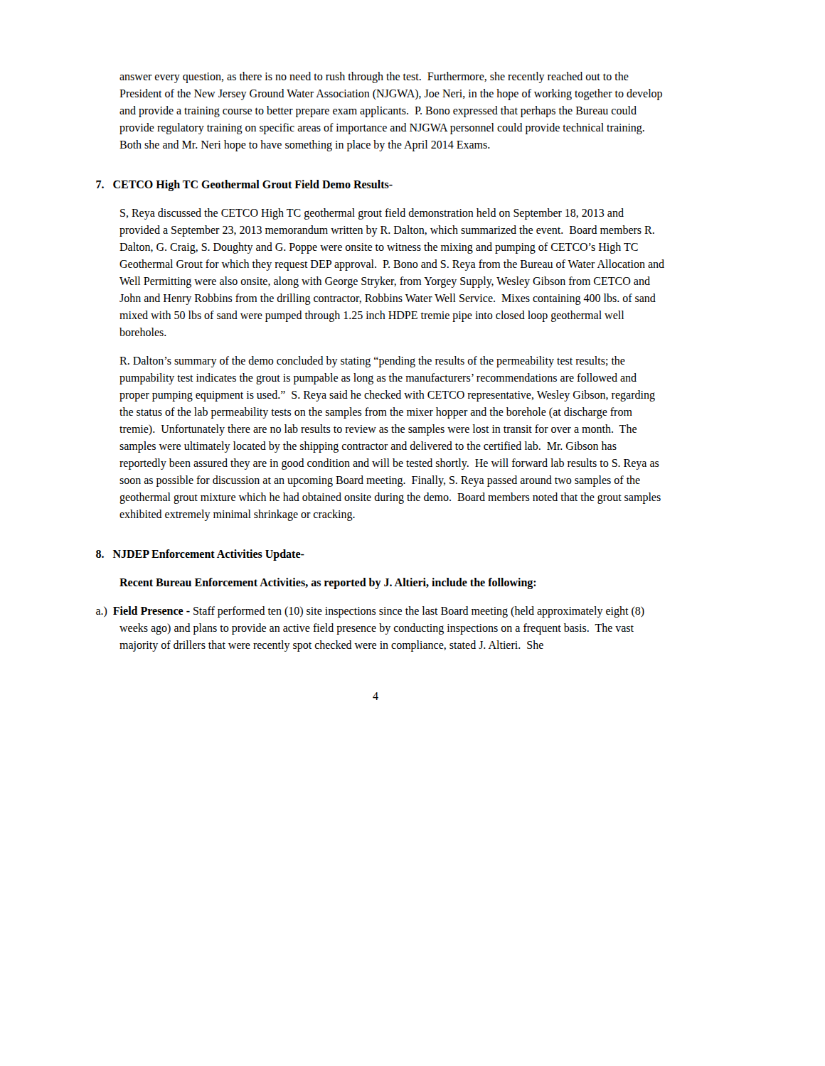answer every question, as there is no need to rush through the test. Furthermore, she recently reached out to the President of the New Jersey Ground Water Association (NJGWA), Joe Neri, in the hope of working together to develop and provide a training course to better prepare exam applicants. P. Bono expressed that perhaps the Bureau could provide regulatory training on specific areas of importance and NJGWA personnel could provide technical training. Both she and Mr. Neri hope to have something in place by the April 2014 Exams.
7. CETCO High TC Geothermal Grout Field Demo Results-
S, Reya discussed the CETCO High TC geothermal grout field demonstration held on September 18, 2013 and provided a September 23, 2013 memorandum written by R. Dalton, which summarized the event. Board members R. Dalton, G. Craig, S. Doughty and G. Poppe were onsite to witness the mixing and pumping of CETCO’s High TC Geothermal Grout for which they request DEP approval. P. Bono and S. Reya from the Bureau of Water Allocation and Well Permitting were also onsite, along with George Stryker, from Yorgey Supply, Wesley Gibson from CETCO and John and Henry Robbins from the drilling contractor, Robbins Water Well Service. Mixes containing 400 lbs. of sand mixed with 50 lbs of sand were pumped through 1.25 inch HDPE tremie pipe into closed loop geothermal well boreholes.
R. Dalton’s summary of the demo concluded by stating “pending the results of the permeability test results; the pumpability test indicates the grout is pumpable as long as the manufacturers’ recommendations are followed and proper pumping equipment is used.” S. Reya said he checked with CETCO representative, Wesley Gibson, regarding the status of the lab permeability tests on the samples from the mixer hopper and the borehole (at discharge from tremie). Unfortunately there are no lab results to review as the samples were lost in transit for over a month. The samples were ultimately located by the shipping contractor and delivered to the certified lab. Mr. Gibson has reportedly been assured they are in good condition and will be tested shortly. He will forward lab results to S. Reya as soon as possible for discussion at an upcoming Board meeting. Finally, S. Reya passed around two samples of the geothermal grout mixture which he had obtained onsite during the demo. Board members noted that the grout samples exhibited extremely minimal shrinkage or cracking.
8. NJDEP Enforcement Activities Update-
Recent Bureau Enforcement Activities, as reported by J. Altieri, include the following:
a.) Field Presence - Staff performed ten (10) site inspections since the last Board meeting (held approximately eight (8) weeks ago) and plans to provide an active field presence by conducting inspections on a frequent basis. The vast majority of drillers that were recently spot checked were in compliance, stated J. Altieri. She
4